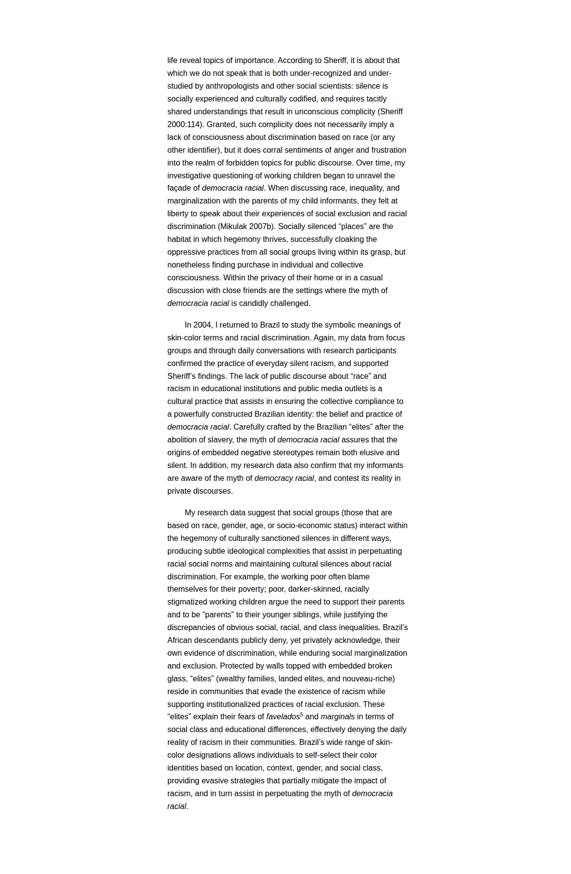life reveal topics of importance. According to Sheriff, it is about that which we do not speak that is both under-recognized and under-studied by anthropologists and other social scientists: silence is socially experienced and culturally codified, and requires tacitly shared understandings that result in unconscious complicity (Sheriff 2000:114). Granted, such complicity does not necessarily imply a lack of consciousness about discrimination based on race (or any other identifier), but it does corral sentiments of anger and frustration into the realm of forbidden topics for public discourse. Over time, my investigative questioning of working children began to unravel the façade of democracia racial. When discussing race, inequality, and marginalization with the parents of my child informants, they felt at liberty to speak about their experiences of social exclusion and racial discrimination (Mikulak 2007b). Socially silenced “places” are the habitat in which hegemony thrives, successfully cloaking the oppressive practices from all social groups living within its grasp, but nonetheless finding purchase in individual and collective consciousness. Within the privacy of their home or in a casual discussion with close friends are the settings where the myth of democracia racial is candidly challenged.
In 2004, I returned to Brazil to study the symbolic meanings of skin-color terms and racial discrimination. Again, my data from focus groups and through daily conversations with research participants confirmed the practice of everyday silent racism, and supported Sheriff’s findings. The lack of public discourse about “race” and racism in educational institutions and public media outlets is a cultural practice that assists in ensuring the collective compliance to a powerfully constructed Brazilian identity: the belief and practice of democracia racial. Carefully crafted by the Brazilian “elites” after the abolition of slavery, the myth of democracia racial assures that the origins of embedded negative stereotypes remain both elusive and silent. In addition, my research data also confirm that my informants are aware of the myth of democracy racial, and contest its reality in private discourses.
My research data suggest that social groups (those that are based on race, gender, age, or socio-economic status) interact within the hegemony of culturally sanctioned silences in different ways, producing subtle ideological complexities that assist in perpetuating racial social norms and maintaining cultural silences about racial discrimination. For example, the working poor often blame themselves for their poverty; poor, darker-skinned, racially stigmatized working children argue the need to support their parents and to be “parents” to their younger siblings, while justifying the discrepancies of obvious social, racial, and class inequalities. Brazil’s African descendants publicly deny, yet privately acknowledge, their own evidence of discrimination, while enduring social marginalization and exclusion. Protected by walls topped with embedded broken glass, “elites” (wealthy families, landed elites, and nouveau-riche) reside in communities that evade the existence of racism while supporting institutionalized practices of racial exclusion. These “elites” explain their fears of favelados5 and marginals in terms of social class and educational differences, effectively denying the daily reality of racism in their communities. Brazil’s wide range of skin-color designations allows individuals to self-select their color identities based on location, context, gender, and social class, providing evasive strategies that partially mitigate the impact of racism, and in turn assist in perpetuating the myth of democracia racial.